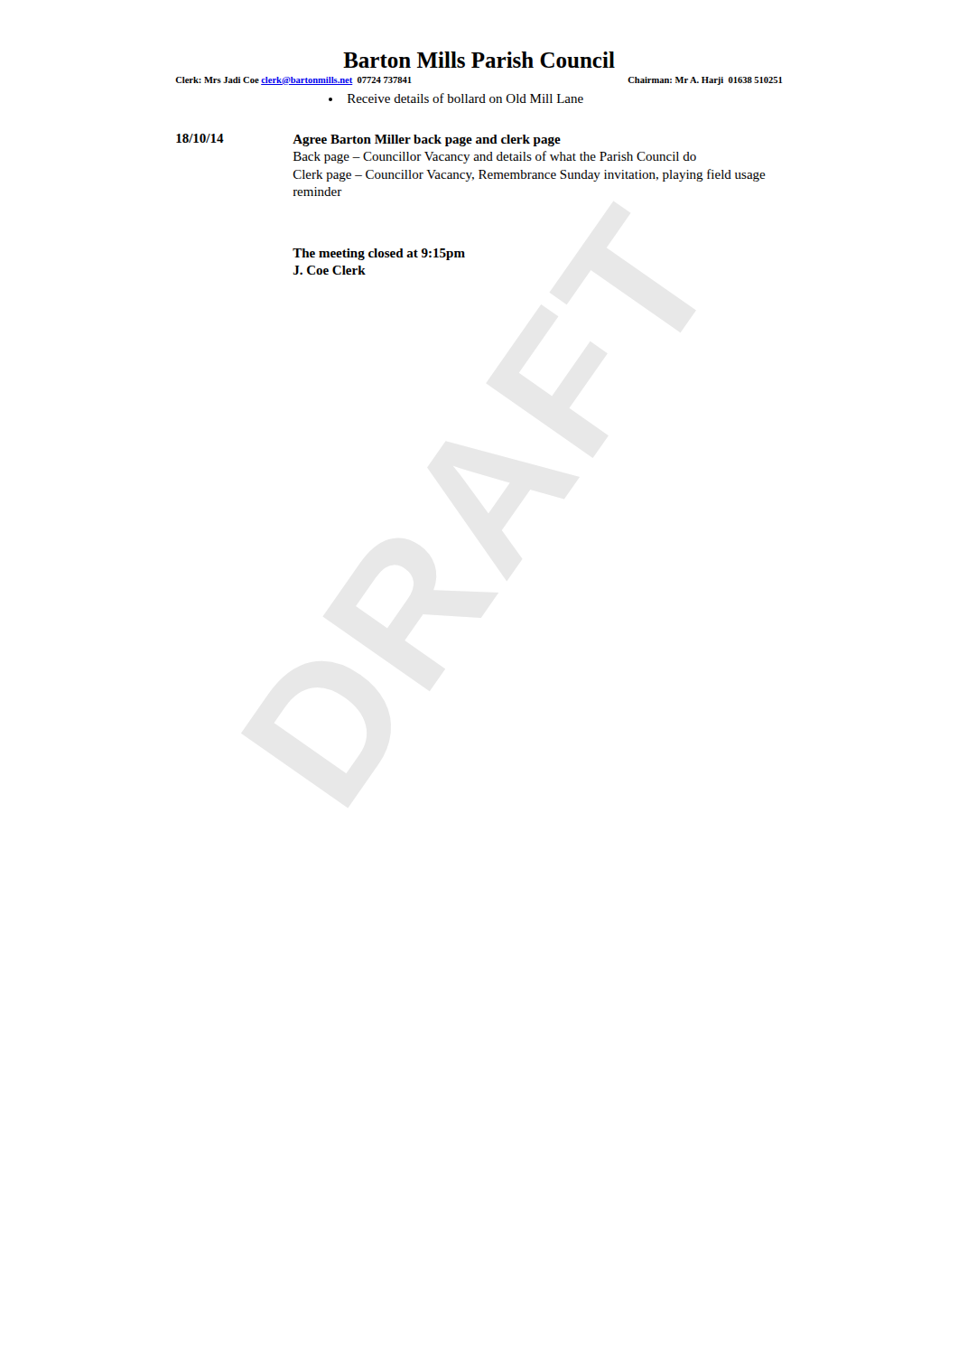DRAFT
Barton Mills Parish Council
Clerk: Mrs Jadi Coe clerk@bartonmills.net 07724 737841
Chairman: Mr A. Harji 01638 510251
Receive details of bollard on Old Mill Lane
18/10/14
Agree Barton Miller back page and clerk page
Back page – Councillor Vacancy and details of what the Parish Council do
Clerk page – Councillor Vacancy, Remembrance Sunday invitation, playing field usage reminder
The meeting closed at 9:15pm
J. Coe Clerk